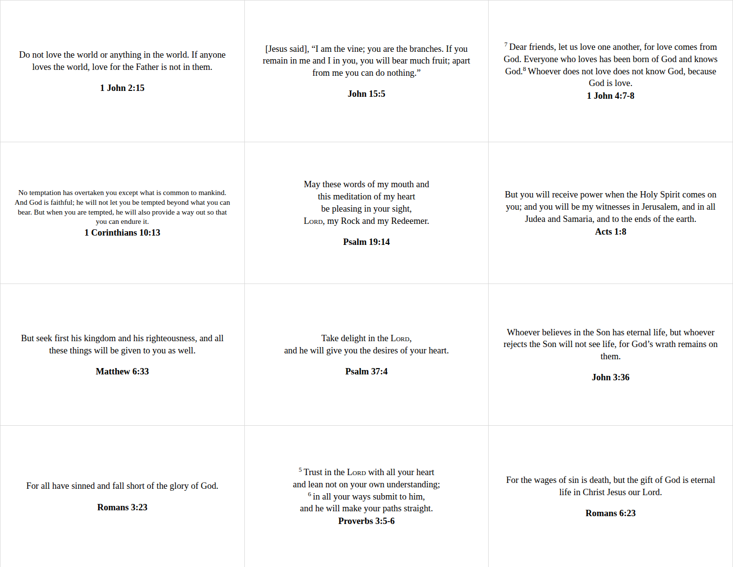| Do not love the world or anything in the world. If anyone loves the world, love for the Father is not in them. 1 John 2:15 | [Jesus said], “I am the vine; you are the branches. If you remain in me and I in you, you will bear much fruit; apart from me you can do nothing.” John 15:5 | 7 Dear friends, let us love one another, for love comes from God. Everyone who loves has been born of God and knows God. 8 Whoever does not love does not know God, because God is love. 1 John 4:7-8 |
| No temptation has overtaken you except what is common to mankind. And God is faithful; he will not let you be tempted beyond what you can bear. But when you are tempted, he will also provide a way out so that you can endure it. 1 Corinthians 10:13 | May these words of my mouth and this meditation of my heart be pleasing in your sight, Lord , my Rock and my Redeemer. Psalm 19:14 | But you will receive power when the Holy Spirit comes on you; and you will be my witnesses in Jerusalem, and in all Judea and Samaria, and to the ends of the earth. Acts 1:8 |
| But seek first his kingdom and his righteousness, and all these things will be given to you as well. Matthew 6:33 | Take delight in the Lord , and he will give you the desires of your heart. Psalm 37:4 | Whoever believes in the Son has eternal life, but whoever rejects the Son will not see life, for God’s wrath remains on them. John 3:36 |
| For all have sinned and fall short of the glory of God. Romans 3:23 | 5 Trust in the Lord with all your heart and lean not on your own understanding; 6 in all your ways submit to him, and he will make your paths straight. Proverbs 3:5-6 | For the wages of sin is death, but the gift of God is eternal life in Christ Jesus our Lord. Romans 6:23 |